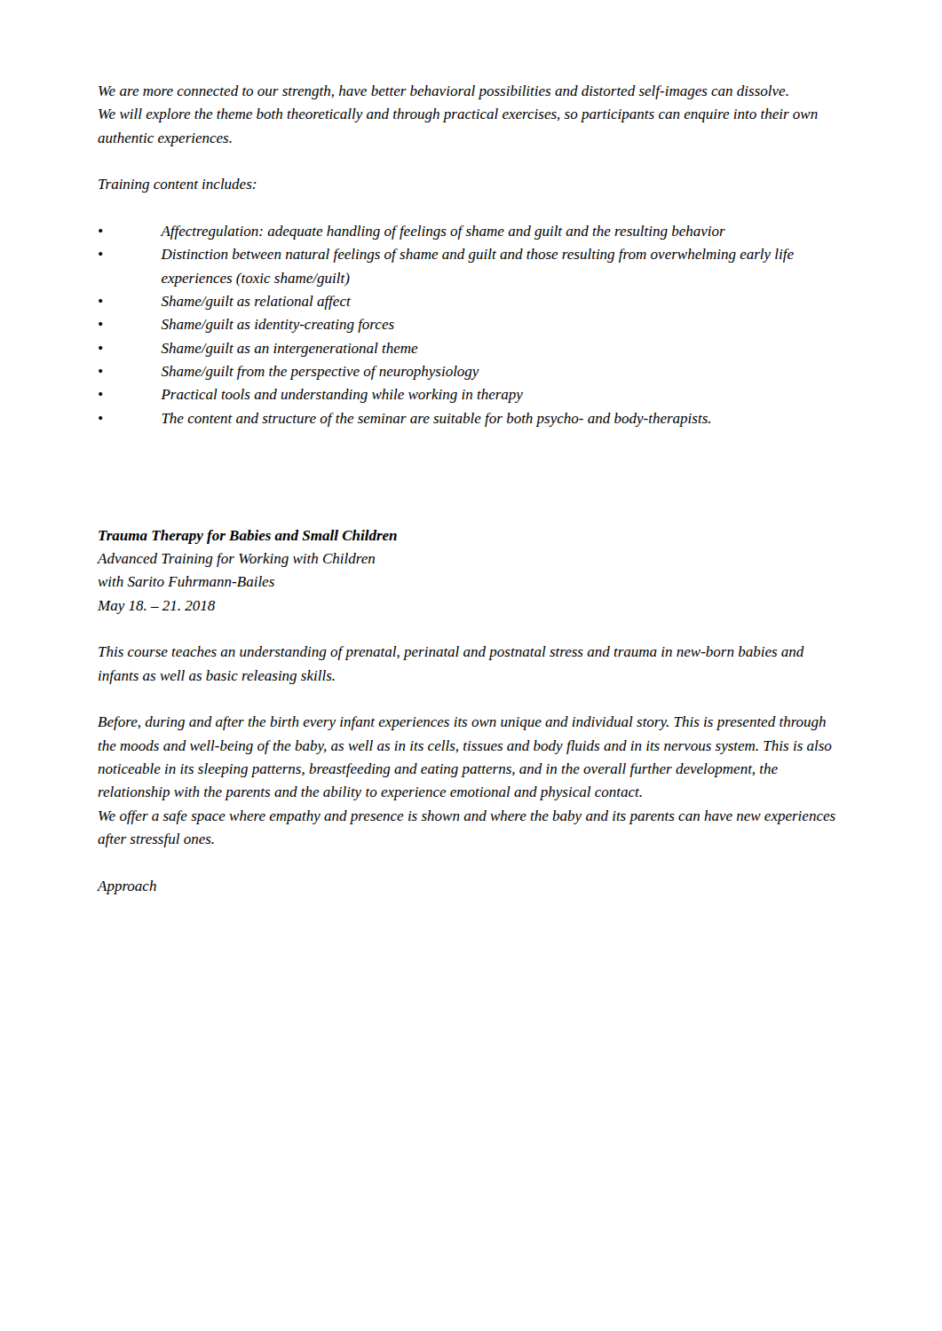We are more connected to our strength, have better behavioral possibilities and distorted self-images can dissolve.
We will explore the theme both theoretically and through practical exercises, so participants can enquire into their own authentic experiences.
Training content includes:
•Affectregulation: adequate handling of feelings of shame and guilt and the resulting behavior
•Distinction between natural feelings of shame and guilt and those resulting from overwhelming early life experiences (toxic shame/guilt)
•Shame/guilt as relational affect
•Shame/guilt as identity-creating forces
•Shame/guilt as an intergenerational theme
•Shame/guilt from the perspective of neurophysiology
•Practical tools and understanding while working in therapy
•The content and structure of the seminar are suitable for both psycho- and body-therapists.
Trauma Therapy for Babies and Small Children
Advanced Training for Working with Children
with Sarito Fuhrmann-Bailes
May 18. – 21. 2018
This course teaches an understanding of prenatal, perinatal and postnatal stress and trauma in new-born babies and infants as well as basic releasing skills.
Before, during and after the birth every infant experiences its own unique and individual story. This is presented through the moods and well-being of the baby, as well as in its cells, tissues and body fluids and in its nervous system. This is also noticeable in its sleeping patterns, breastfeeding and eating patterns, and in the overall further development, the relationship with the parents and the ability to experience emotional and physical contact.
We offer a safe space where empathy and presence is shown and where the baby and its parents can have new experiences after stressful ones.
Approach